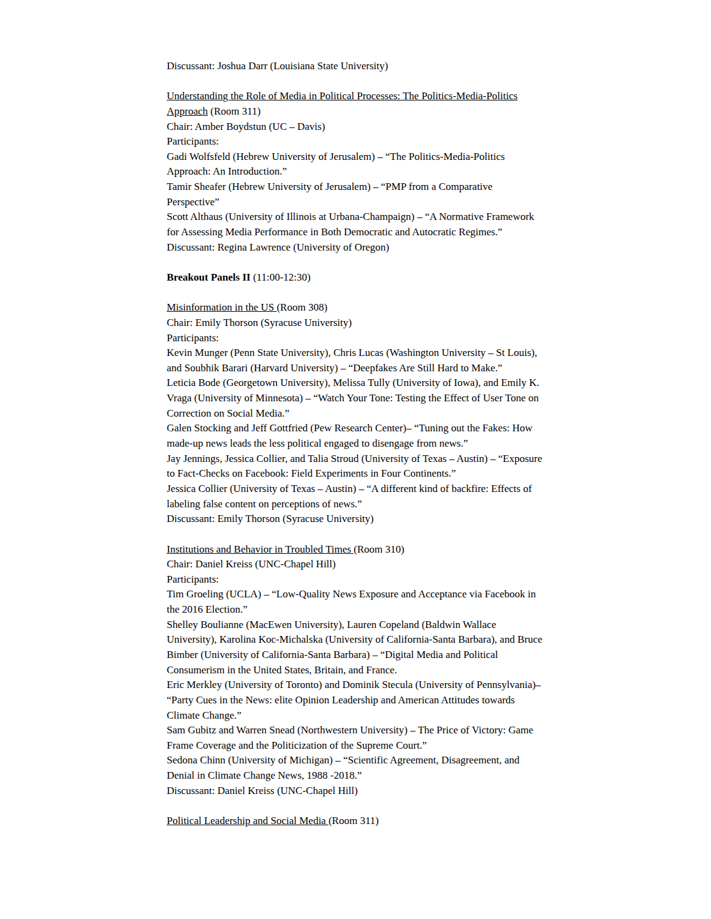Discussant: Joshua Darr (Louisiana State University)
Understanding the Role of Media in Political Processes: The Politics-Media-Politics Approach (Room 311)
Chair: Amber Boydstun (UC – Davis)
Participants:
Gadi Wolfsfeld (Hebrew University of Jerusalem) – “The Politics-Media-Politics Approach: An Introduction.”
Tamir Sheafer (Hebrew University of Jerusalem) – “PMP from a Comparative Perspective”
Scott Althaus (University of Illinois at Urbana-Champaign) – “A Normative Framework for Assessing Media Performance in Both Democratic and Autocratic Regimes.”
Discussant: Regina Lawrence (University of Oregon)
Breakout Panels II (11:00-12:30)
Misinformation in the US (Room 308)
Chair: Emily Thorson (Syracuse University)
Participants:
Kevin Munger (Penn State University), Chris Lucas (Washington University – St Louis), and Soubhik Barari (Harvard University) – “Deepfakes Are Still Hard to Make.”
Leticia Bode (Georgetown University), Melissa Tully (University of Iowa), and Emily K. Vraga (University of Minnesota) – “Watch Your Tone: Testing the Effect of User Tone on Correction on Social Media.”
Galen Stocking and Jeff Gottfried (Pew Research Center)– “Tuning out the Fakes: How made-up news leads the less political engaged to disengage from news.”
Jay Jennings, Jessica Collier, and Talia Stroud (University of Texas – Austin) – “Exposure to Fact-Checks on Facebook: Field Experiments in Four Continents.”
Jessica Collier (University of Texas – Austin) – “A different kind of backfire: Effects of labeling false content on perceptions of news.”
Discussant: Emily Thorson (Syracuse University)
Institutions and Behavior in Troubled Times (Room 310)
Chair: Daniel Kreiss (UNC-Chapel Hill)
Participants:
Tim Groeling (UCLA) – “Low-Quality News Exposure and Acceptance via Facebook in the 2016 Election.”
Shelley Boulianne (MacEwen University), Lauren Copeland (Baldwin Wallace University), Karolina Koc-Michalska (University of California-Santa Barbara), and Bruce Bimber (University of California-Santa Barbara) – “Digital Media and Political Consumerism in the United States, Britain, and France.
Eric Merkley (University of Toronto) and Dominik Stecula (University of Pennsylvania)– “Party Cues in the News: elite Opinion Leadership and American Attitudes towards Climate Change.”
Sam Gubitz and Warren Snead (Northwestern University) – The Price of Victory: Game Frame Coverage and the Politicization of the Supreme Court.”
Sedona Chinn (University of Michigan) – “Scientific Agreement, Disagreement, and Denial in Climate Change News, 1988 -2018.”
Discussant: Daniel Kreiss (UNC-Chapel Hill)
Political Leadership and Social Media (Room 311)